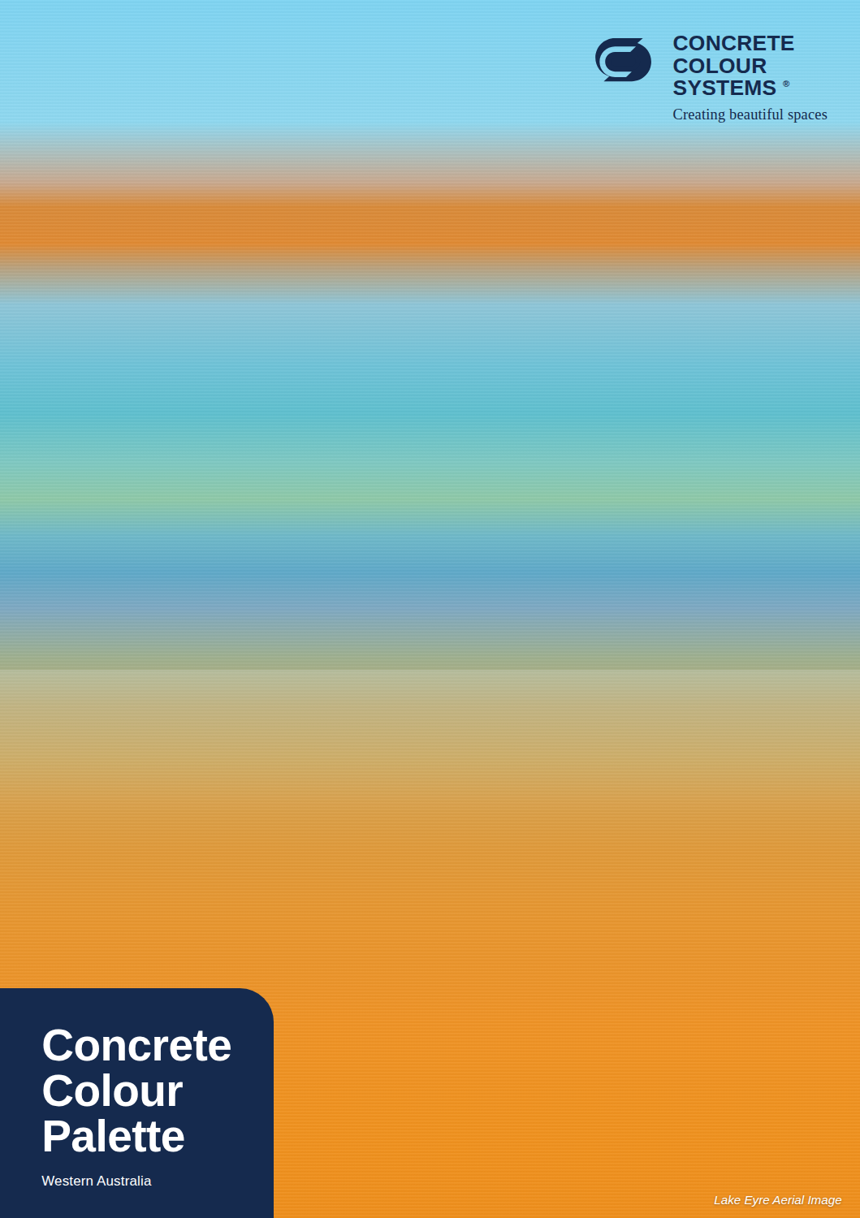Concrete
Colour
Systems ®
Creating beautiful spaces
Concrete
Colour
Palette
Western Australia
Lake Eyre Aerial Image